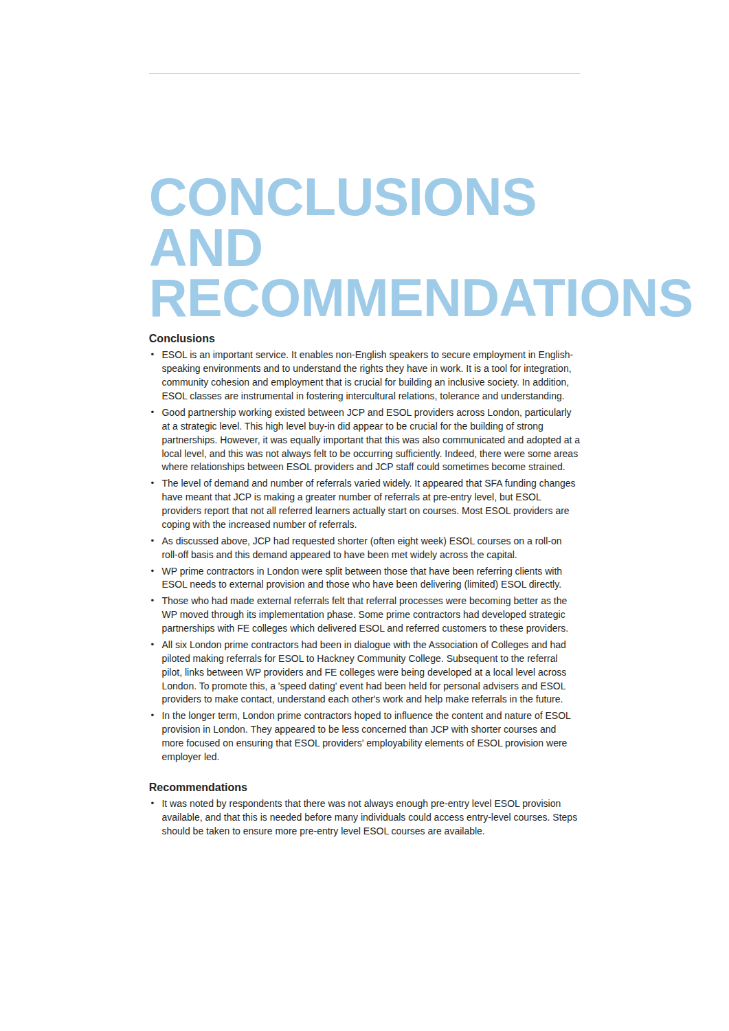CONCLUSIONS AND RECOMMENDATIONS
Conclusions
ESOL is an important service. It enables non-English speakers to secure employment in English-speaking environments and to understand the rights they have in work. It is a tool for integration, community cohesion and employment that is crucial for building an inclusive society. In addition, ESOL classes are instrumental in fostering intercultural relations, tolerance and understanding.
Good partnership working existed between JCP and ESOL providers across London, particularly at a strategic level. This high level buy-in did appear to be crucial for the building of strong partnerships. However, it was equally important that this was also communicated and adopted at a local level, and this was not always felt to be occurring sufficiently. Indeed, there were some areas where relationships between ESOL providers and JCP staff could sometimes become strained.
The level of demand and number of referrals varied widely. It appeared that SFA funding changes have meant that JCP is making a greater number of referrals at pre-entry level, but ESOL providers report that not all referred learners actually start on courses. Most ESOL providers are coping with the increased number of referrals.
As discussed above, JCP had requested shorter (often eight week) ESOL courses on a roll-on roll-off basis and this demand appeared to have been met widely across the capital.
WP prime contractors in London were split between those that have been referring clients with ESOL needs to external provision and those who have been delivering (limited) ESOL directly.
Those who had made external referrals felt that referral processes were becoming better as the WP moved through its implementation phase. Some prime contractors had developed strategic partnerships with FE colleges which delivered ESOL and referred customers to these providers.
All six London prime contractors had been in dialogue with the Association of Colleges and had piloted making referrals for ESOL to Hackney Community College. Subsequent to the referral pilot, links between WP providers and FE colleges were being developed at a local level across London. To promote this, a 'speed dating' event had been held for personal advisers and ESOL providers to make contact, understand each other's work and help make referrals in the future.
In the longer term, London prime contractors hoped to influence the content and nature of ESOL provision in London. They appeared to be less concerned than JCP with shorter courses and more focused on ensuring that ESOL providers' employability elements of ESOL provision were employer led.
Recommendations
It was noted by respondents that there was not always enough pre-entry level ESOL provision available, and that this is needed before many individuals could access entry-level courses. Steps should be taken to ensure more pre-entry level ESOL courses are available.